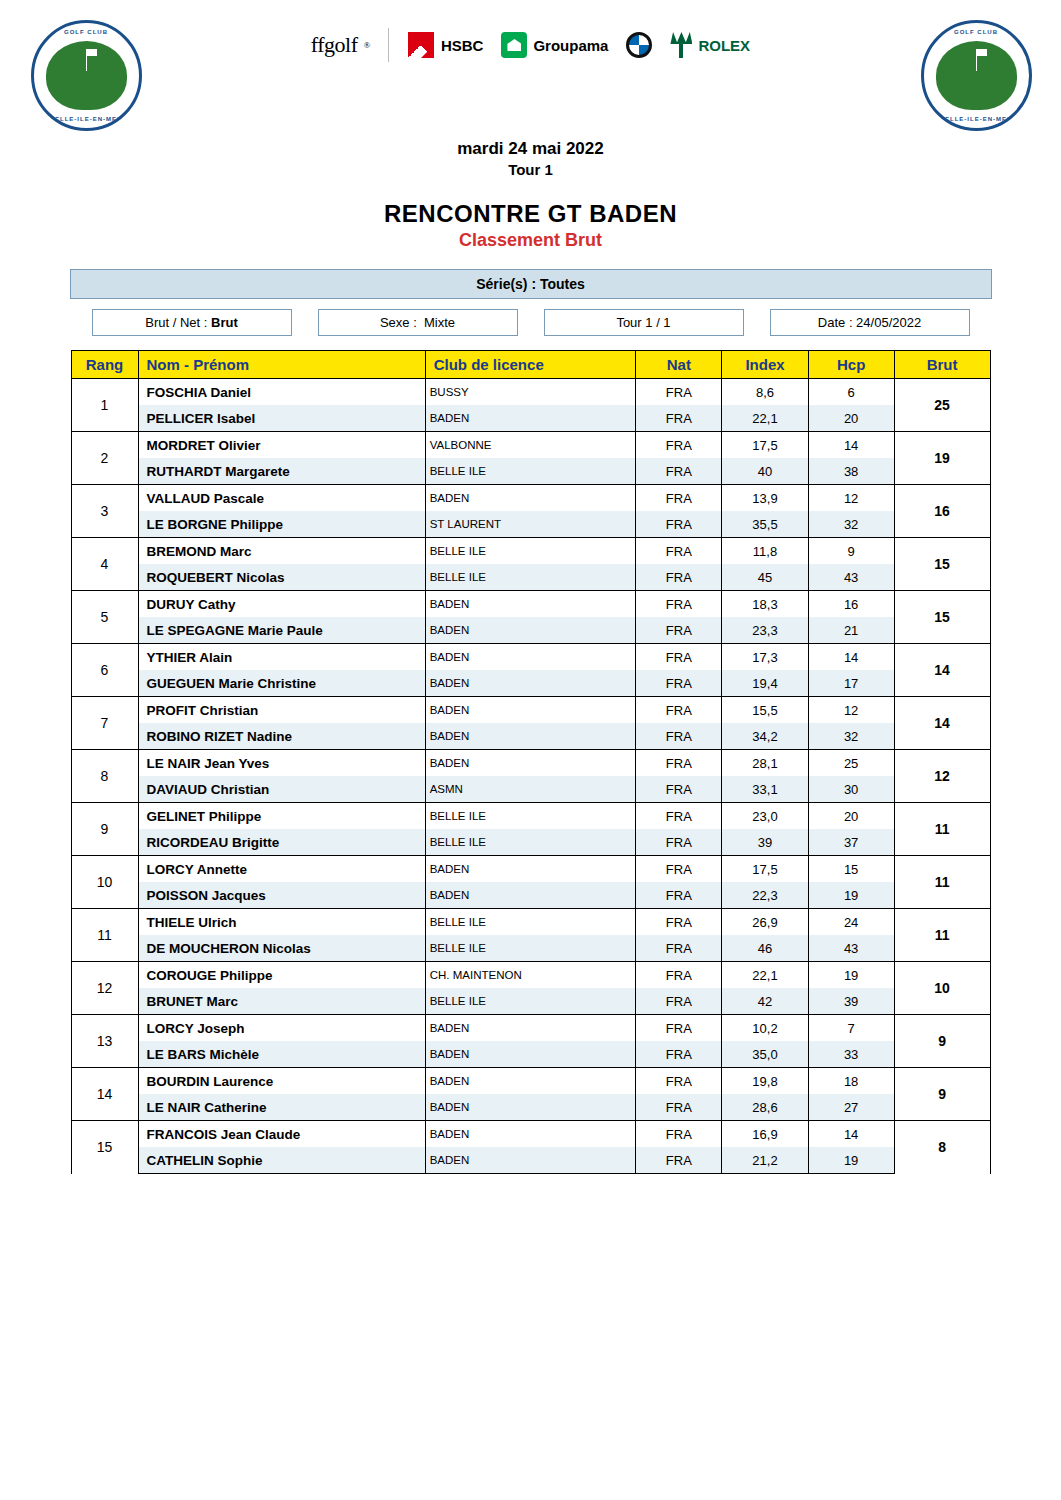GOLF CLUB
BELLE-ILE-EN-MER
ffgolf®
HSBC
Groupama
ROLEX
GOLF CLUB
BELLE-ILE-EN-MER
mardi 24 mai 2022
Tour 1
RENCONTRE GT BADEN
Classement Brut
Série(s) : Toutes
Brut / Net : Brut
Sexe : Mixte
Tour 1 / 1
Date : 24/05/2022
| Rang | Nom - Prénom | Club de licence | Nat | Index | Hcp | Brut |
| --- | --- | --- | --- | --- | --- | --- |
| 1 | FOSCHIA Daniel | BUSSY | FRA | 8,6 | 6 | 25 |
| PELLICER Isabel | BADEN | FRA | 22,1 | 20 |
| 2 | MORDRET Olivier | VALBONNE | FRA | 17,5 | 14 | 19 |
| RUTHARDT Margarete | BELLE ILE | FRA | 40 | 38 |
| 3 | VALLAUD Pascale | BADEN | FRA | 13,9 | 12 | 16 |
| LE BORGNE Philippe | ST LAURENT | FRA | 35,5 | 32 |
| 4 | BREMOND Marc | BELLE ILE | FRA | 11,8 | 9 | 15 |
| ROQUEBERT Nicolas | BELLE ILE | FRA | 45 | 43 |
| 5 | DURUY Cathy | BADEN | FRA | 18,3 | 16 | 15 |
| LE SPEGAGNE Marie Paule | BADEN | FRA | 23,3 | 21 |
| 6 | YTHIER Alain | BADEN | FRA | 17,3 | 14 | 14 |
| GUEGUEN Marie Christine | BADEN | FRA | 19,4 | 17 |
| 7 | PROFIT Christian | BADEN | FRA | 15,5 | 12 | 14 |
| ROBINO RIZET Nadine | BADEN | FRA | 34,2 | 32 |
| 8 | LE NAIR Jean Yves | BADEN | FRA | 28,1 | 25 | 12 |
| DAVIAUD Christian | ASMN | FRA | 33,1 | 30 |
| 9 | GELINET Philippe | BELLE ILE | FRA | 23,0 | 20 | 11 |
| RICORDEAU Brigitte | BELLE ILE | FRA | 39 | 37 |
| 10 | LORCY Annette | BADEN | FRA | 17,5 | 15 | 11 |
| POISSON Jacques | BADEN | FRA | 22,3 | 19 |
| 11 | THIELE Ulrich | BELLE ILE | FRA | 26,9 | 24 | 11 |
| DE MOUCHERON Nicolas | BELLE ILE | FRA | 46 | 43 |
| 12 | COROUGE Philippe | CH. MAINTENON | FRA | 22,1 | 19 | 10 |
| BRUNET Marc | BELLE ILE | FRA | 42 | 39 |
| 13 | LORCY Joseph | BADEN | FRA | 10,2 | 7 | 9 |
| LE BARS Michèle | BADEN | FRA | 35,0 | 33 |
| 14 | BOURDIN Laurence | BADEN | FRA | 19,8 | 18 | 9 |
| LE NAIR Catherine | BADEN | FRA | 28,6 | 27 |
| 15 | FRANCOIS Jean Claude | BADEN | FRA | 16,9 | 14 | 8 |
| CATHELIN Sophie | BADEN | FRA | 21,2 | 19 |